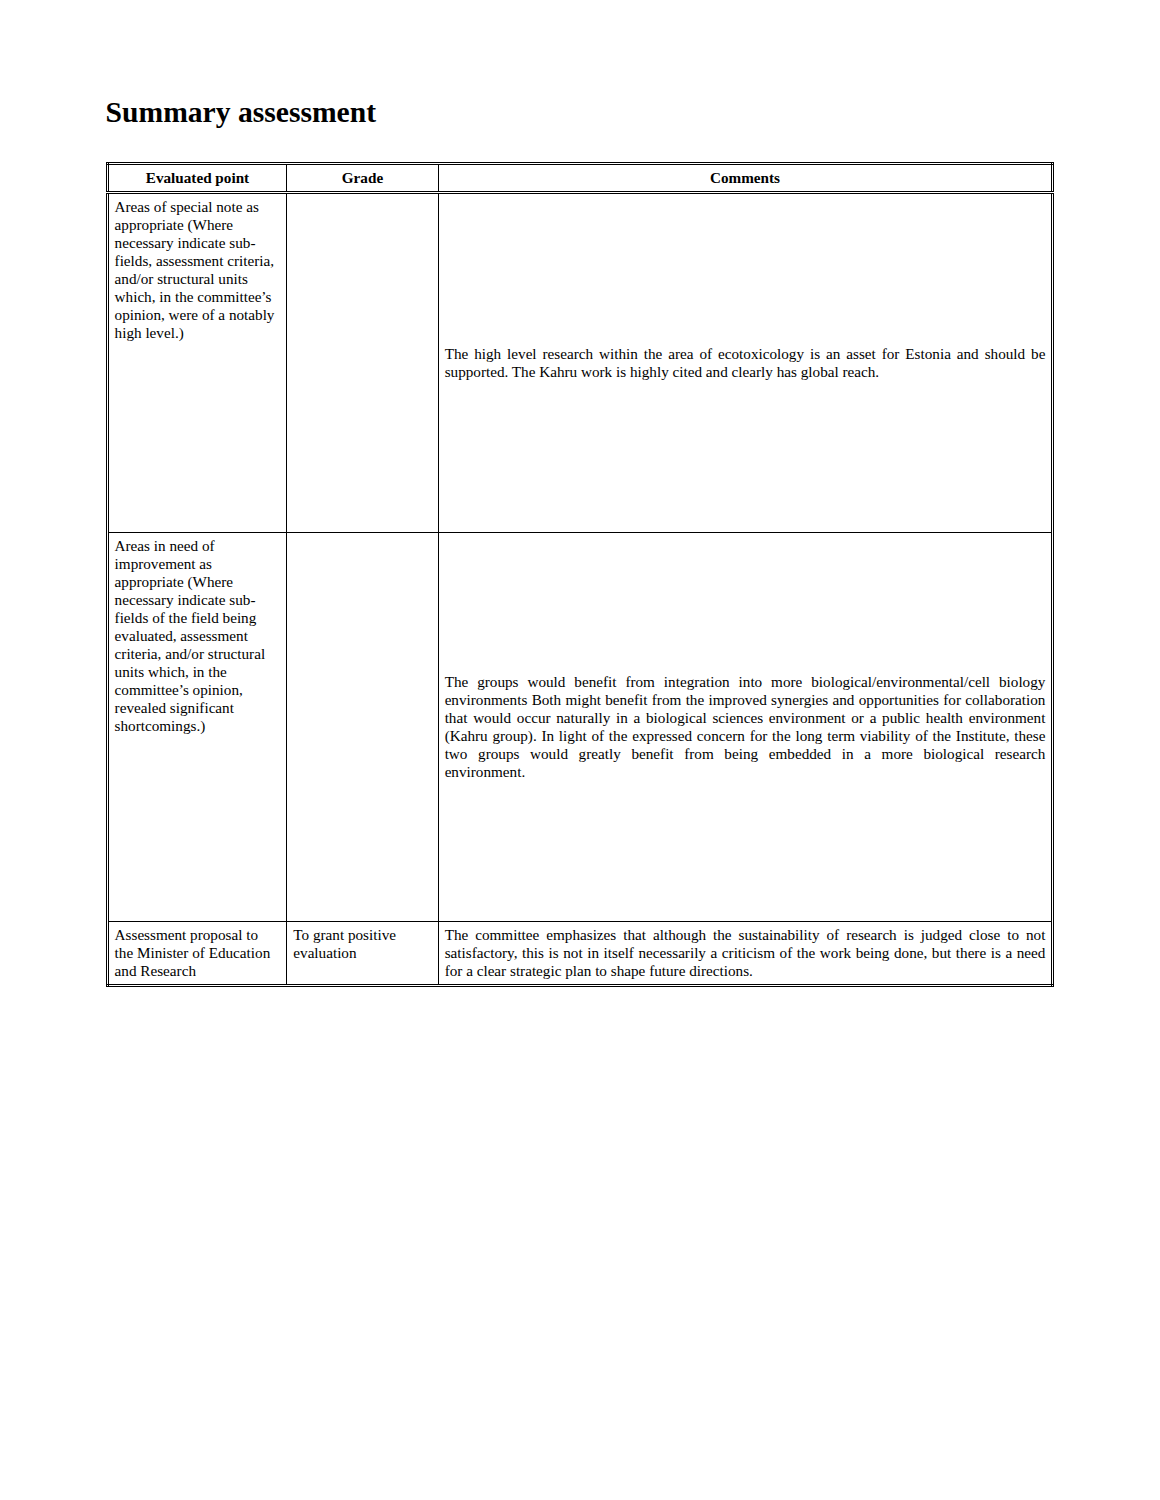Summary assessment
| Evaluated point | Grade | Comments |
| --- | --- | --- |
| Areas of special note as appropriate (Where necessary indicate sub-fields, assessment criteria, and/or structural units which, in the committee’s opinion, were of a notably high level.) | | The high level research within the area of ecotoxicology is an asset for Estonia and should be supported. The Kahru work is highly cited and clearly has global reach. |
| Areas in need of improvement as appropriate (Where necessary indicate sub-fields of the field being evaluated, assessment criteria, and/or structural units which, in the committee’s opinion, revealed significant shortcomings.) | | The groups would benefit from integration into more biological/environmental/cell biology environments Both might benefit from the improved synergies and opportunities for collaboration that would occur naturally in a biological sciences environment or a public health environment (Kahru group). In light of the expressed concern for the long term viability of the Institute, these two groups would greatly benefit from being embedded in a more biological research environment. |
| Assessment proposal to the Minister of Education and Research | To grant positive evaluation | The committee emphasizes that although the sustainability of research is judged close to not satisfactory, this is not in itself necessarily a criticism of the work being done, but there is a need for a clear strategic plan to shape future directions. |